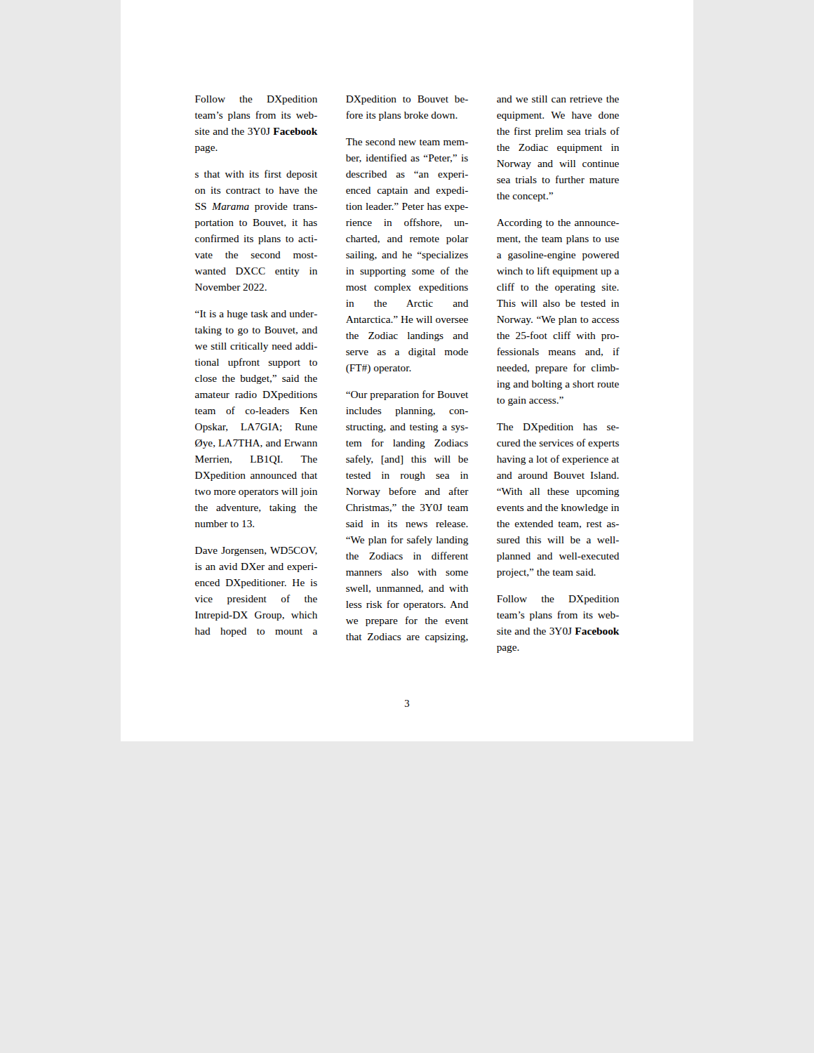Follow the DXpedition team’s plans from its website and the 3Y0J Facebook page.
s that with its first deposit on its contract to have the SS Marama provide transportation to Bouvet, it has confirmed its plans to activate the second most-wanted DXCC entity in November 2022.
“It is a huge task and undertaking to go to Bouvet, and we still critically need additional upfront support to close the budget,” said the amateur radio DXpeditions team of co-leaders Ken Opskar, LA7GIA; Rune Øye, LA7THA, and Erwann Merrien, LB1QI. The DXpedition announced that two more operators will join the adventure, taking the number to 13.
Dave Jorgensen, WD5COV, is an avid DXer and experienced DXpeditioner. He is vice president of the Intrepid-DX Group, which had hoped to mount a DXpedition to Bouvet before its plans broke down.
The second new team member, identified as “Peter,” is described as “an experienced captain and expedition leader.” Peter has experience in offshore, uncharted, and remote polar sailing, and he “specializes in supporting some of the most complex expeditions in the Arctic and Antarctica.” He will oversee the Zodiac landings and serve as a digital mode (FT#) operator.
“Our preparation for Bouvet includes planning, constructing, and testing a system for landing Zodiacs safely, [and] this will be tested in rough sea in Norway before and after Christmas,” the 3Y0J team said in its news release. “We plan for safely landing the Zodiacs in different manners also with some swell, unmanned, and with less risk for operators. And we prepare for the event that Zodiacs are capsizing, and we still can retrieve the equipment. We have done the first prelim sea trials of the Zodiac equipment in Norway and will continue sea trials to further mature the concept.”
According to the announcement, the team plans to use a gasoline-engine powered winch to lift equipment up a cliff to the operating site. This will also be tested in Norway. “We plan to access the 25-foot cliff with professionals means and, if needed, prepare for climbing and bolting a short route to gain access.”
The DXpedition has secured the services of experts having a lot of experience at and around Bouvet Island. “With all these upcoming events and the knowledge in the extended team, rest assured this will be a well-planned and well-executed project,” the team said.
Follow the DXpedition team’s plans from its website and the 3Y0J Facebook page.
3